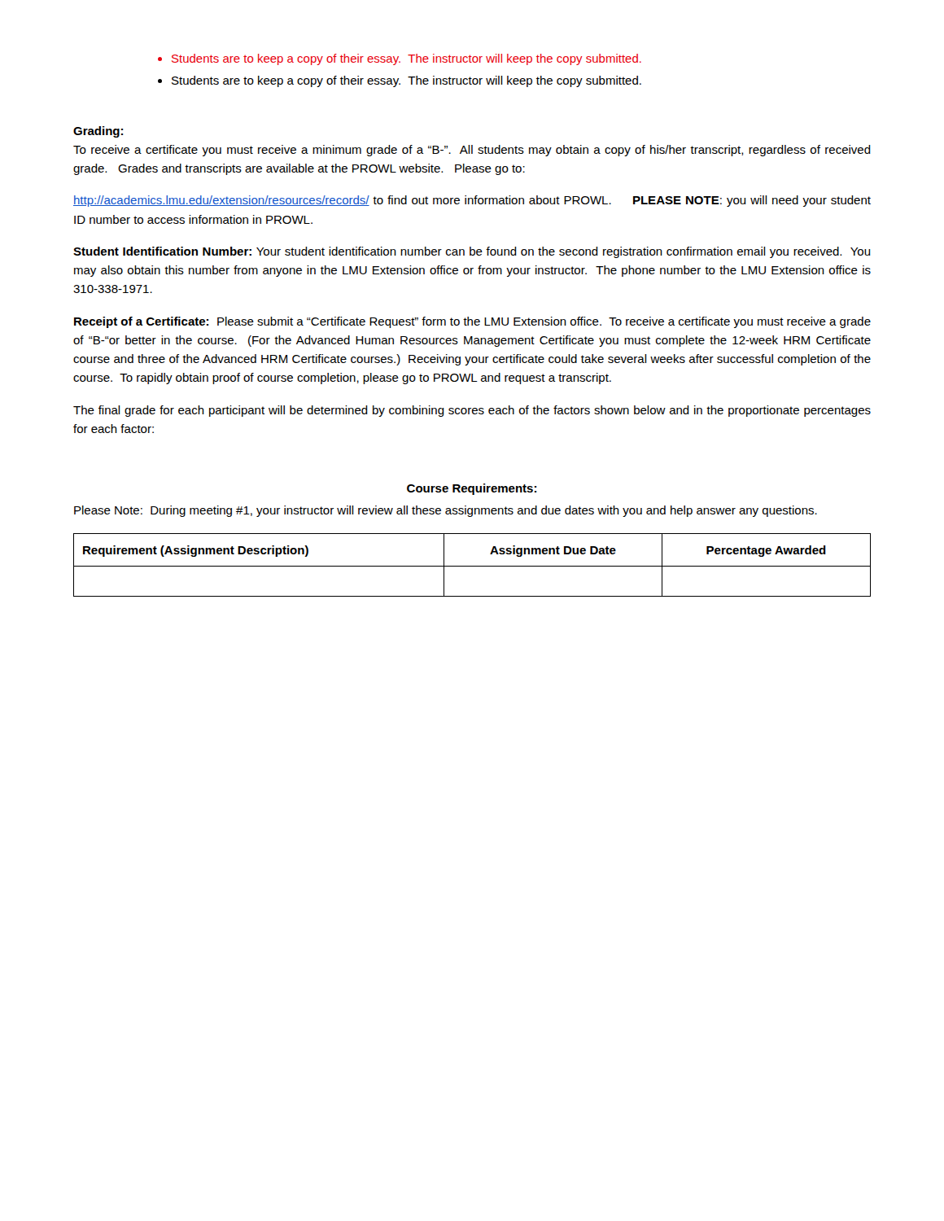Students are to keep a copy of their essay. The instructor will keep the copy submitted.
Students are to keep a copy of their essay. The instructor will keep the copy submitted.
Grading:
To receive a certificate you must receive a minimum grade of a “B-”. All students may obtain a copy of his/her transcript, regardless of received grade. Grades and transcripts are available at the PROWL website. Please go to:
http://academics.lmu.edu/extension/resources/records/ to find out more information about PROWL. PLEASE NOTE: you will need your student ID number to access information in PROWL.
Student Identification Number: Your student identification number can be found on the second registration confirmation email you received. You may also obtain this number from anyone in the LMU Extension office or from your instructor. The phone number to the LMU Extension office is 310-338-1971.
Receipt of a Certificate: Please submit a “Certificate Request” form to the LMU Extension office. To receive a certificate you must receive a grade of “B-“or better in the course. (For the Advanced Human Resources Management Certificate you must complete the 12-week HRM Certificate course and three of the Advanced HRM Certificate courses.) Receiving your certificate could take several weeks after successful completion of the course. To rapidly obtain proof of course completion, please go to PROWL and request a transcript.
The final grade for each participant will be determined by combining scores each of the factors shown below and in the proportionate percentages for each factor:
Course Requirements:
Please Note: During meeting #1, your instructor will review all these assignments and due dates with you and help answer any questions.
| Requirement (Assignment Description) | Assignment Due Date | Percentage Awarded |
| --- | --- | --- |